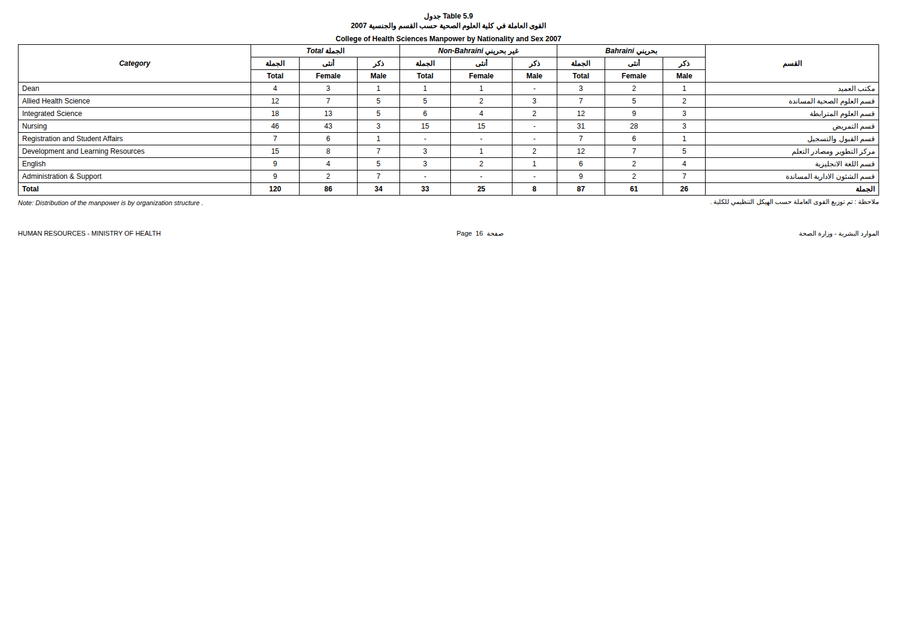جدول Table 5.9
القوى العاملة في كلية العلوم الصحية حسب القسم والجنسية 2007
College of Health Sciences Manpower by Nationality and Sex 2007
| Category | Total الجملة | Non-Bahraini غير بحريني | Bahraini بحريني | القسم |
| --- | --- | --- | --- | --- |
| الجملة | أنثى | ذكر | الجملة | أنثى | ذكر | الجملة | أنثى | ذكر |
| Total | Female | Male | Total | Female | Male | Total | Female | Male |
| Dean | 4 | 3 | 1 | 1 | 1 | - | 3 | 2 | 1 | مكتب العميد |
| Allied Health Science | 12 | 7 | 5 | 5 | 2 | 3 | 7 | 5 | 2 | قسم العلوم الصحية المساندة |
| Integrated Science | 18 | 13 | 5 | 6 | 4 | 2 | 12 | 9 | 3 | قسم العلوم المترابطة |
| Nursing | 46 | 43 | 3 | 15 | 15 | - | 31 | 28 | 3 | قسم التمريض |
| Registration and Student Affairs | 7 | 6 | 1 | - | - | - | 7 | 6 | 1 | قسم القبول والتسجيل |
| Development and Learning Resources | 15 | 8 | 7 | 3 | 1 | 2 | 12 | 7 | 5 | مركز التطوير ومصادر التعلم |
| English | 9 | 4 | 5 | 3 | 2 | 1 | 6 | 2 | 4 | قسم اللغة الانجليزية |
| Administration & Support | 9 | 2 | 7 | - | - | - | 9 | 2 | 7 | قسم الشئون الادارية المساندة |
| Total | 120 | 86 | 34 | 33 | 25 | 8 | 87 | 61 | 26 | الجملة |
Note: Distribution of the manpower is by organization structure .
ملاحظة : تم توزيع القوى العاملة حسب الهيكل التنظيمي للكلية .
HUMAN RESOURCES - MINISTRY OF HEALTH
Page 16 صفحة
الموارد البشرية - وزارة الصحة